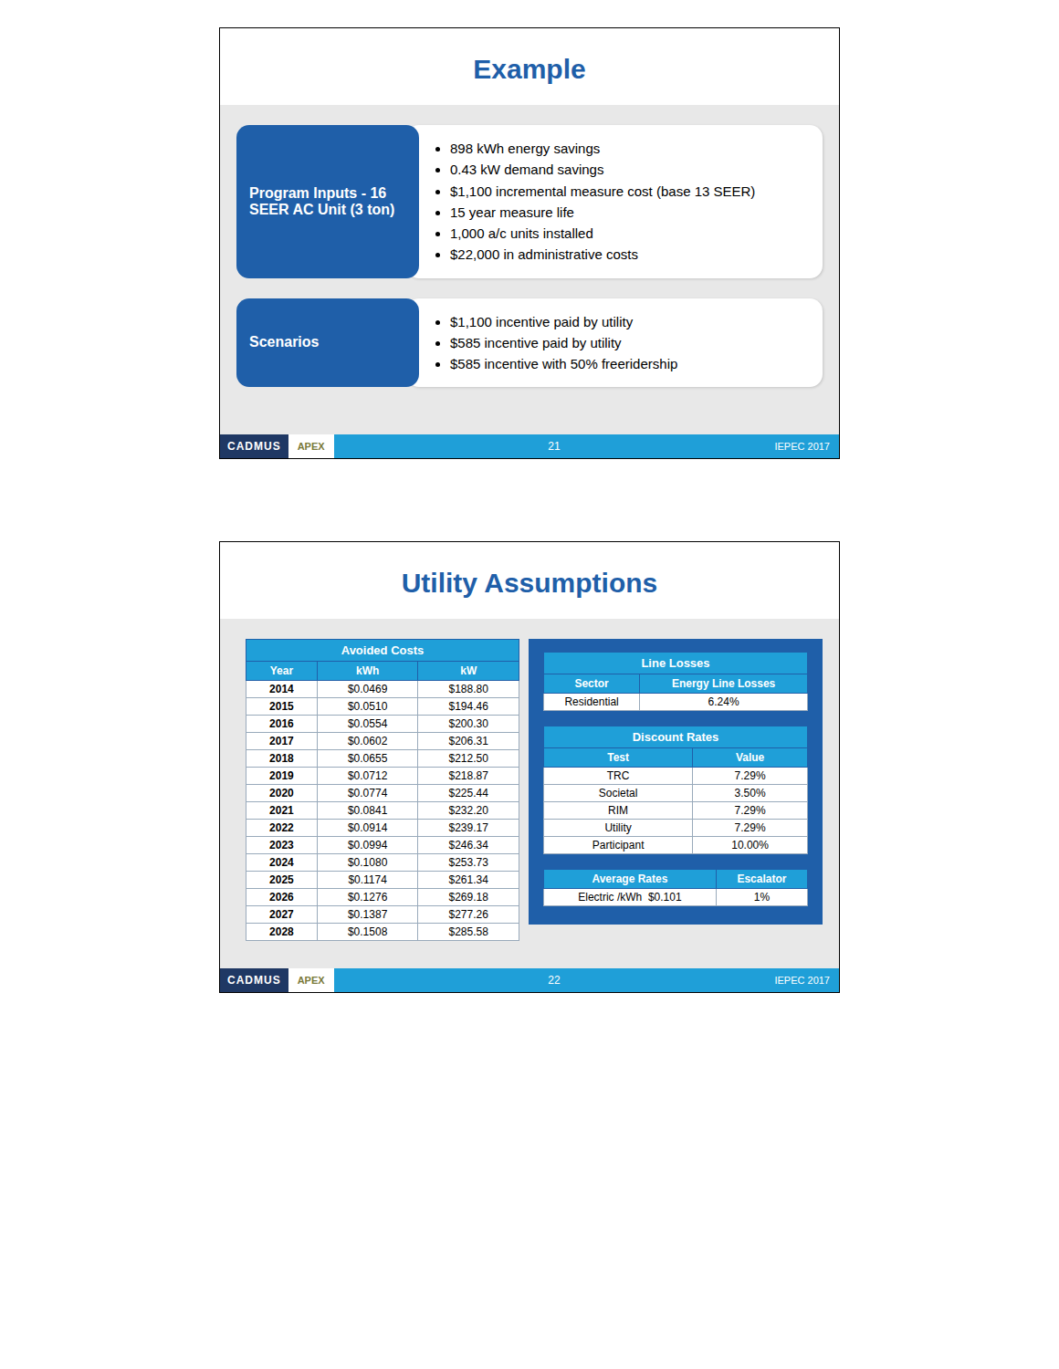Example
Program Inputs - 16 SEER AC Unit (3 ton)
898 kWh energy savings
0.43 kW demand savings
$1,100 incremental measure cost (base 13 SEER)
15 year measure life
1,000 a/c units installed
$22,000 in administrative costs
Scenarios
$1,100 incentive paid by utility
$585 incentive paid by utility
$585 incentive with 50% freeridership
CADMUS
APEX
21
IEPEC 2017
Utility Assumptions
Avoided Costs
| Year | kWh | kW |
| --- | --- | --- |
| 2014 | $0.0469 | $188.80 |
| 2015 | $0.0510 | $194.46 |
| 2016 | $0.0554 | $200.30 |
| 2017 | $0.0602 | $206.31 |
| 2018 | $0.0655 | $212.50 |
| 2019 | $0.0712 | $218.87 |
| 2020 | $0.0774 | $225.44 |
| 2021 | $0.0841 | $232.20 |
| 2022 | $0.0914 | $239.17 |
| 2023 | $0.0994 | $246.34 |
| 2024 | $0.1080 | $253.73 |
| 2025 | $0.1174 | $261.34 |
| 2026 | $0.1276 | $269.18 |
| 2027 | $0.1387 | $277.26 |
| 2028 | $0.1508 | $285.58 |
Line Losses
| Sector | Energy Line Losses |
| --- | --- |
| Residential | 6.24% |
Discount Rates
| Test | Value |
| --- | --- |
| TRC | 7.29% |
| Societal | 3.50% |
| RIM | 7.29% |
| Utility | 7.29% |
| Participant | 10.00% |
| Average Rates | Escalator |
| --- | --- |
| Electric /kWh $0.101 | 1% |
CADMUS
APEX
22
IEPEC 2017